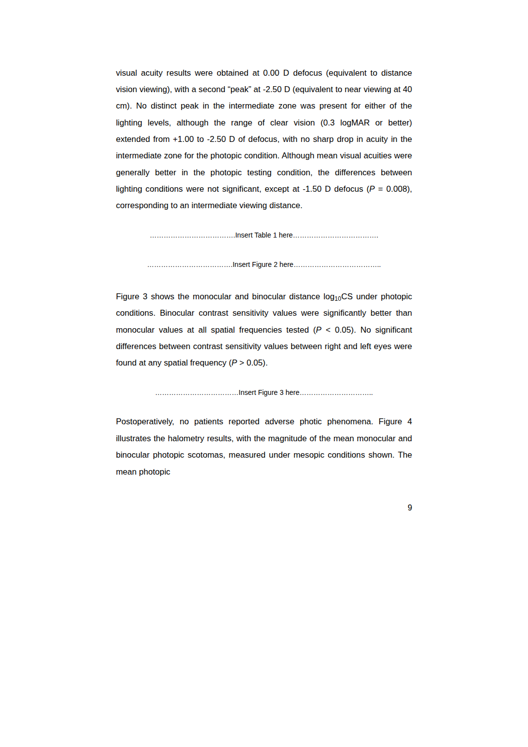visual acuity results were obtained at 0.00 D defocus (equivalent to distance vision viewing), with a second “peak” at -2.50 D (equivalent to near viewing at 40 cm). No distinct peak in the intermediate zone was present for either of the lighting levels, although the range of clear vision (0.3 logMAR or better) extended from +1.00 to -2.50 D of defocus, with no sharp drop in acuity in the intermediate zone for the photopic condition. Although mean visual acuities were generally better in the photopic testing condition, the differences between lighting conditions were not significant, except at -1.50 D defocus (P = 0.008), corresponding to an intermediate viewing distance.
……………………………….Insert Table 1 here……………………………….
……………………………….Insert Figure 2 here………………………………..
Figure 3 shows the monocular and binocular distance log10CS under photopic conditions. Binocular contrast sensitivity values were significantly better than monocular values at all spatial frequencies tested (P < 0.05). No significant differences between contrast sensitivity values between right and left eyes were found at any spatial frequency (P > 0.05).
………………………………Insert Figure 3 here…………………………..
Postoperatively, no patients reported adverse photic phenomena. Figure 4 illustrates the halometry results, with the magnitude of the mean monocular and binocular photopic scotomas, measured under mesopic conditions shown. The mean photopic
9